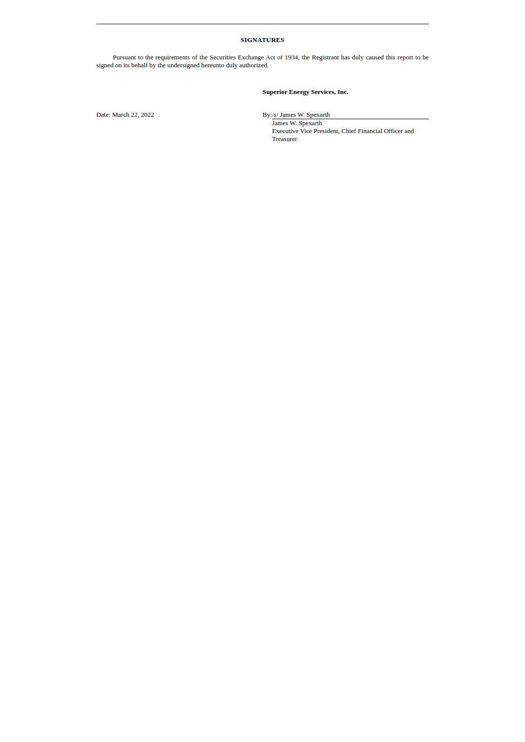SIGNATURES
Pursuant to the requirements of the Securities Exchange Act of 1934, the Registrant has duly caused this report to be signed on its behalf by the undersigned hereunto duly authorized.
| | Superior Energy Services, Inc. |
| Date: March 22, 2022 | / By: / /s/ James W. Spexarth / / / James W. Spexarth / / / Executive Vice President, Chief Financial Officer and Treasurer / |